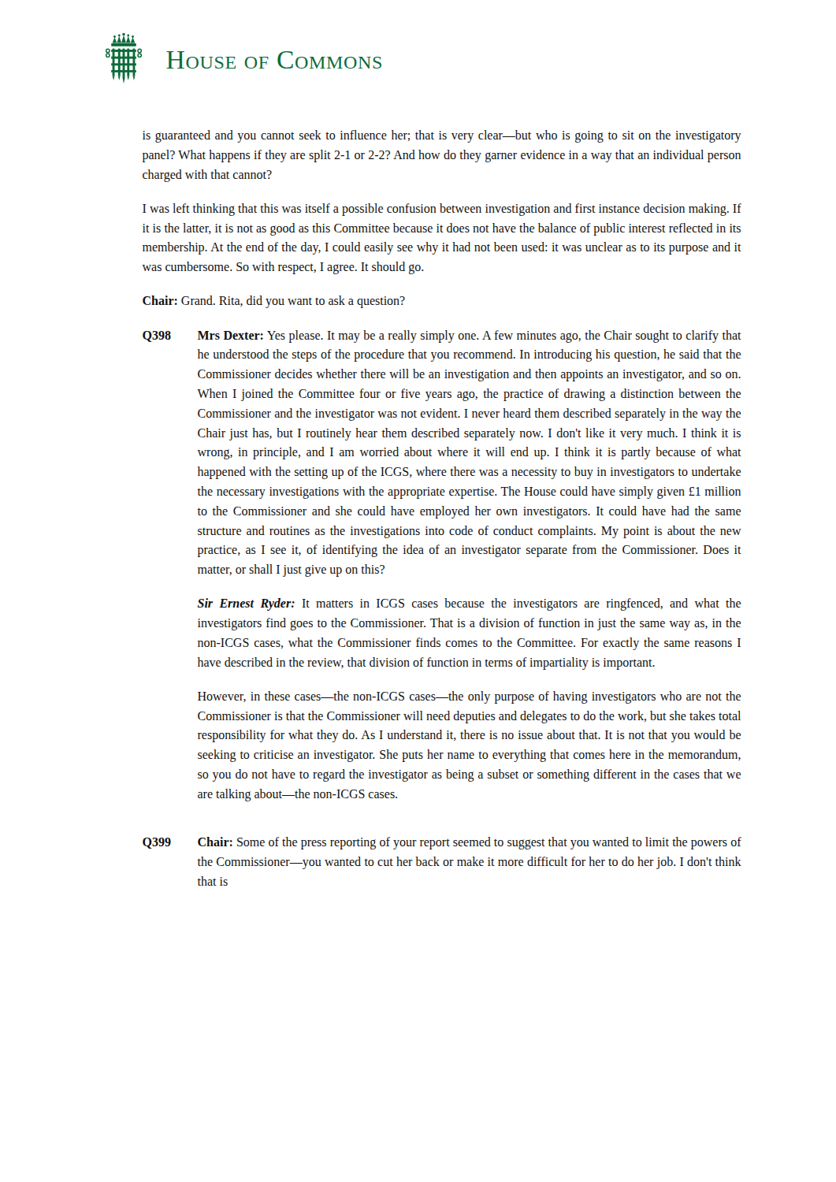House of Commons
is guaranteed and you cannot seek to influence her; that is very clear—but who is going to sit on the investigatory panel? What happens if they are split 2-1 or 2-2? And how do they garner evidence in a way that an individual person charged with that cannot?
I was left thinking that this was itself a possible confusion between investigation and first instance decision making. If it is the latter, it is not as good as this Committee because it does not have the balance of public interest reflected in its membership. At the end of the day, I could easily see why it had not been used: it was unclear as to its purpose and it was cumbersome. So with respect, I agree. It should go.
Chair: Grand. Rita, did you want to ask a question?
Q398
Mrs Dexter: Yes please. It may be a really simply one. A few minutes ago, the Chair sought to clarify that he understood the steps of the procedure that you recommend. In introducing his question, he said that the Commissioner decides whether there will be an investigation and then appoints an investigator, and so on. When I joined the Committee four or five years ago, the practice of drawing a distinction between the Commissioner and the investigator was not evident. I never heard them described separately in the way the Chair just has, but I routinely hear them described separately now. I don't like it very much. I think it is wrong, in principle, and I am worried about where it will end up. I think it is partly because of what happened with the setting up of the ICGS, where there was a necessity to buy in investigators to undertake the necessary investigations with the appropriate expertise. The House could have simply given £1 million to the Commissioner and she could have employed her own investigators. It could have had the same structure and routines as the investigations into code of conduct complaints. My point is about the new practice, as I see it, of identifying the idea of an investigator separate from the Commissioner. Does it matter, or shall I just give up on this?
Sir Ernest Ryder: It matters in ICGS cases because the investigators are ringfenced, and what the investigators find goes to the Commissioner. That is a division of function in just the same way as, in the non-ICGS cases, what the Commissioner finds comes to the Committee. For exactly the same reasons I have described in the review, that division of function in terms of impartiality is important.
However, in these cases—the non-ICGS cases—the only purpose of having investigators who are not the Commissioner is that the Commissioner will need deputies and delegates to do the work, but she takes total responsibility for what they do. As I understand it, there is no issue about that. It is not that you would be seeking to criticise an investigator. She puts her name to everything that comes here in the memorandum, so you do not have to regard the investigator as being a subset or something different in the cases that we are talking about—the non-ICGS cases.
Q399
Chair: Some of the press reporting of your report seemed to suggest that you wanted to limit the powers of the Commissioner—you wanted to cut her back or make it more difficult for her to do her job. I don't think that is